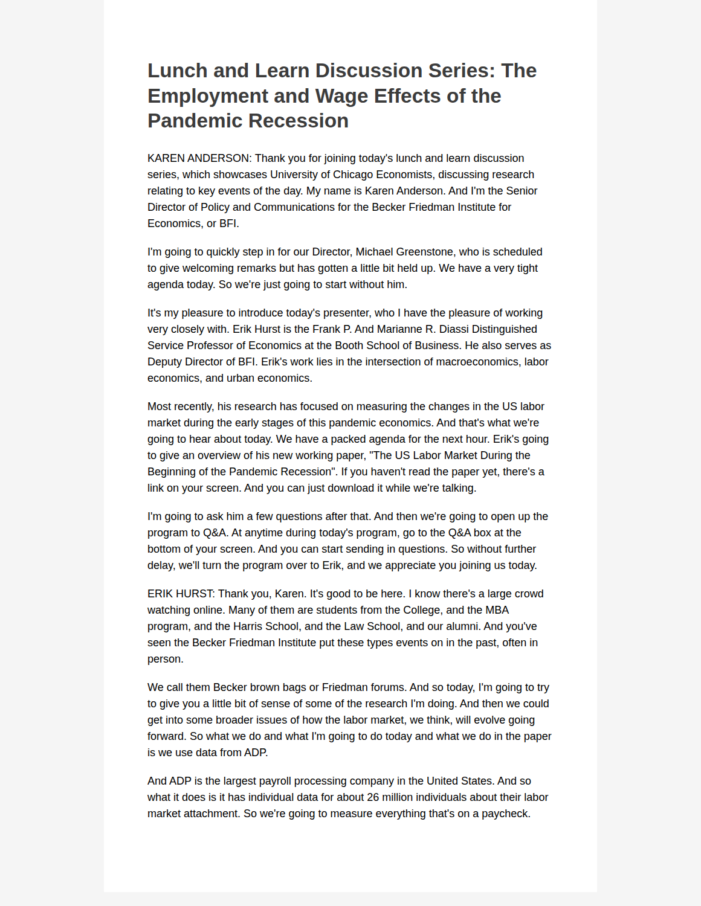Lunch and Learn Discussion Series: The Employment and Wage Effects of the Pandemic Recession
KAREN ANDERSON: Thank you for joining today's lunch and learn discussion series, which showcases University of Chicago Economists, discussing research relating to key events of the day. My name is Karen Anderson. And I'm the Senior Director of Policy and Communications for the Becker Friedman Institute for Economics, or BFI.
I'm going to quickly step in for our Director, Michael Greenstone, who is scheduled to give welcoming remarks but has gotten a little bit held up. We have a very tight agenda today. So we're just going to start without him.
It's my pleasure to introduce today's presenter, who I have the pleasure of working very closely with. Erik Hurst is the Frank P. And Marianne R. Diassi Distinguished Service Professor of Economics at the Booth School of Business. He also serves as Deputy Director of BFI. Erik's work lies in the intersection of macroeconomics, labor economics, and urban economics.
Most recently, his research has focused on measuring the changes in the US labor market during the early stages of this pandemic economics. And that's what we're going to hear about today. We have a packed agenda for the next hour. Erik's going to give an overview of his new working paper, "The US Labor Market During the Beginning of the Pandemic Recession". If you haven't read the paper yet, there's a link on your screen. And you can just download it while we're talking.
I'm going to ask him a few questions after that. And then we're going to open up the program to Q&A. At anytime during today's program, go to the Q&A box at the bottom of your screen. And you can start sending in questions. So without further delay, we'll turn the program over to Erik, and we appreciate you joining us today.
ERIK HURST: Thank you, Karen. It's good to be here. I know there's a large crowd watching online. Many of them are students from the College, and the MBA program, and the Harris School, and the Law School, and our alumni. And you've seen the Becker Friedman Institute put these types events on in the past, often in person.
We call them Becker brown bags or Friedman forums. And so today, I'm going to try to give you a little bit of sense of some of the research I'm doing. And then we could get into some broader issues of how the labor market, we think, will evolve going forward. So what we do and what I'm going to do today and what we do in the paper is we use data from ADP.
And ADP is the largest payroll processing company in the United States. And so what it does is it has individual data for about 26 million individuals about their labor market attachment. So we're going to measure everything that's on a paycheck.